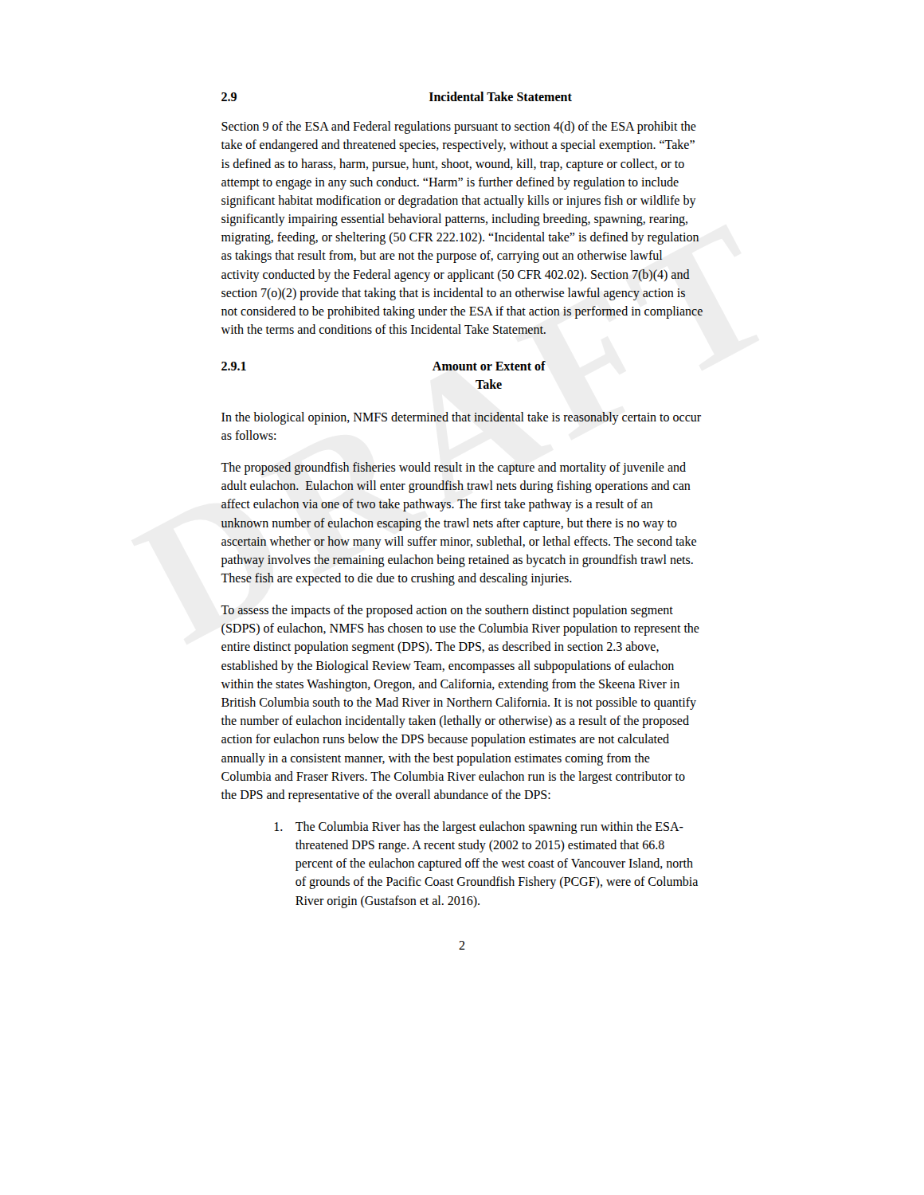DRAFT
2.9 Incidental Take Statement
Section 9 of the ESA and Federal regulations pursuant to section 4(d) of the ESA prohibit the take of endangered and threatened species, respectively, without a special exemption. “Take” is defined as to harass, harm, pursue, hunt, shoot, wound, kill, trap, capture or collect, or to attempt to engage in any such conduct. “Harm” is further defined by regulation to include significant habitat modification or degradation that actually kills or injures fish or wildlife by significantly impairing essential behavioral patterns, including breeding, spawning, rearing, migrating, feeding, or sheltering (50 CFR 222.102). “Incidental take” is defined by regulation as takings that result from, but are not the purpose of, carrying out an otherwise lawful activity conducted by the Federal agency or applicant (50 CFR 402.02). Section 7(b)(4) and section 7(o)(2) provide that taking that is incidental to an otherwise lawful agency action is not considered to be prohibited taking under the ESA if that action is performed in compliance with the terms and conditions of this Incidental Take Statement.
2.9.1 Amount or Extent of Take
In the biological opinion, NMFS determined that incidental take is reasonably certain to occur as follows:
The proposed groundfish fisheries would result in the capture and mortality of juvenile and adult eulachon. Eulachon will enter groundfish trawl nets during fishing operations and can affect eulachon via one of two take pathways. The first take pathway is a result of an unknown number of eulachon escaping the trawl nets after capture, but there is no way to ascertain whether or how many will suffer minor, sublethal, or lethal effects. The second take pathway involves the remaining eulachon being retained as bycatch in groundfish trawl nets. These fish are expected to die due to crushing and descaling injuries.
To assess the impacts of the proposed action on the southern distinct population segment (SDPS) of eulachon, NMFS has chosen to use the Columbia River population to represent the entire distinct population segment (DPS). The DPS, as described in section 2.3 above, established by the Biological Review Team, encompasses all subpopulations of eulachon within the states Washington, Oregon, and California, extending from the Skeena River in British Columbia south to the Mad River in Northern California. It is not possible to quantify the number of eulachon incidentally taken (lethally or otherwise) as a result of the proposed action for eulachon runs below the DPS because population estimates are not calculated annually in a consistent manner, with the best population estimates coming from the Columbia and Fraser Rivers. The Columbia River eulachon run is the largest contributor to the DPS and representative of the overall abundance of the DPS:
The Columbia River has the largest eulachon spawning run within the ESA-threatened DPS range. A recent study (2002 to 2015) estimated that 66.8 percent of the eulachon captured off the west coast of Vancouver Island, north of grounds of the Pacific Coast Groundfish Fishery (PCGF), were of Columbia River origin (Gustafson et al. 2016).
2